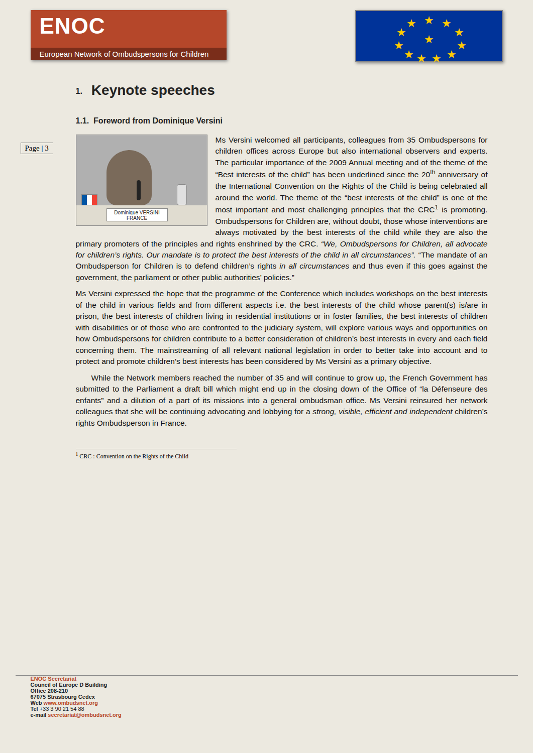ENOC
European Network of Ombudspersons for Children
★ ★ ★ ★ ★ ★ ★ ★ ★ ★ ★ ★
Page | 3
1. Keynote speeches
1.1. Foreword from Dominique Versini
Dominique VERSINI
FRANCE
Ms Versini welcomed all participants, colleagues from 35 Ombudspersons for children offices across Europe but also international observers and experts. The particular importance of the 2009 Annual meeting and of the theme of the “Best interests of the child” has been underlined since the 20th anniversary of the International Convention on the Rights of the Child is being celebrated all around the world. The theme of the “best interests of the child” is one of the most important and most challenging principles that the CRC1 is promoting. Ombudspersons for Children are, without doubt, those whose interventions are always motivated by the best interests of the child while they are also the primary promoters of the principles and rights enshrined by the CRC. “We, Ombudspersons for Children, all advocate for children’s rights. Our mandate is to protect the best interests of the child in all circumstances”. “The mandate of an Ombudsperson for Children is to defend children’s rights in all circumstances and thus even if this goes against the government, the parliament or other public authorities’ policies.”
Ms Versini expressed the hope that the programme of the Conference which includes workshops on the best interests of the child in various fields and from different aspects i.e. the best interests of the child whose parent(s) is/are in prison, the best interests of children living in residential institutions or in foster families, the best interests of children with disabilities or of those who are confronted to the judiciary system, will explore various ways and opportunities on how Ombudspersons for children contribute to a better consideration of children’s best interests in every and each field concerning them. The mainstreaming of all relevant national legislation in order to better take into account and to protect and promote children’s best interests has been considered by Ms Versini as a primary objective.
While the Network members reached the number of 35 and will continue to grow up, the French Government has submitted to the Parliament a draft bill which might end up in the closing down of the Office of “la Défenseure des enfants” and a dilution of a part of its missions into a general ombudsman office. Ms Versini reinsured her network colleagues that she will be continuing advocating and lobbying for a strong, visible, efficient and independent children’s rights Ombudsperson in France.
1 CRC : Convention on the Rights of the Child
ENOC Secretariat
Council of Europe D Building
Office 208-210
67075 Strasbourg Cedex
Web www.ombudsnet.org
Tel +33 3 90 21 54 88
e-mail secretariat@ombudsnet.org